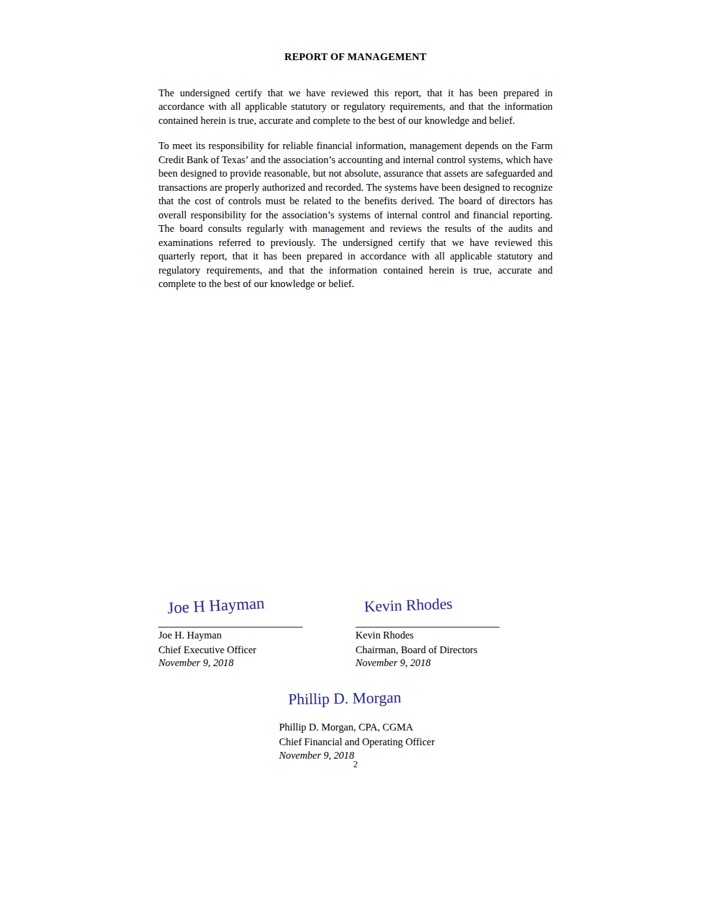REPORT OF MANAGEMENT
The undersigned certify that we have reviewed this report, that it has been prepared in accordance with all applicable statutory or regulatory requirements, and that the information contained herein is true, accurate and complete to the best of our knowledge and belief.
To meet its responsibility for reliable financial information, management depends on the Farm Credit Bank of Texas’ and the association’s accounting and internal control systems, which have been designed to provide reasonable, but not absolute, assurance that assets are safeguarded and transactions are properly authorized and recorded. The systems have been designed to recognize that the cost of controls must be related to the benefits derived. The board of directors has overall responsibility for the association’s systems of internal control and financial reporting. The board consults regularly with management and reviews the results of the audits and examinations referred to previously. The undersigned certify that we have reviewed this quarterly report, that it has been prepared in accordance with all applicable statutory and regulatory requirements, and that the information contained herein is true, accurate and complete to the best of our knowledge or belief.
| Joe H Hayman Joe H. Hayman Chief Executive Officer November 9, 2018 | Kevin Rhodes Kevin Rhodes Chairman, Board of Directors November 9, 2018 |
Phillip D. Morgan
Phillip D. Morgan, CPA, CGMA
Chief Financial and Operating Officer
November 9, 2018
2